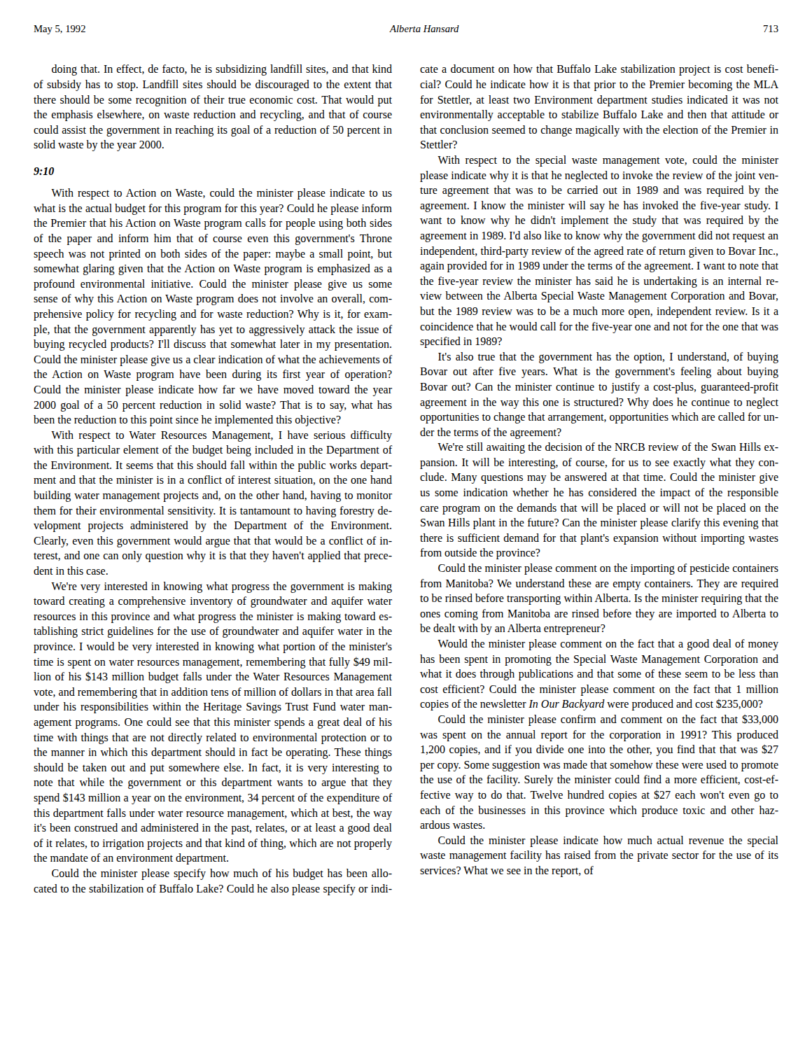May 5, 1992 Alberta Hansard 713
doing that. In effect, de facto, he is subsidizing landfill sites, and that kind of subsidy has to stop. Landfill sites should be discouraged to the extent that there should be some recognition of their true economic cost. That would put the emphasis elsewhere, on waste reduction and recycling, and that of course could assist the government in reaching its goal of a reduction of 50 percent in solid waste by the year 2000.
9:10
With respect to Action on Waste, could the minister please indicate to us what is the actual budget for this program for this year? Could he please inform the Premier that his Action on Waste program calls for people using both sides of the paper and inform him that of course even this government's Throne speech was not printed on both sides of the paper: maybe a small point, but somewhat glaring given that the Action on Waste program is emphasized as a profound environmental initiative. Could the minister please give us some sense of why this Action on Waste program does not involve an overall, comprehensive policy for recycling and for waste reduction? Why is it, for example, that the government apparently has yet to aggressively attack the issue of buying recycled products? I'll discuss that somewhat later in my presentation. Could the minister please give us a clear indication of what the achievements of the Action on Waste program have been during its first year of operation? Could the minister please indicate how far we have moved toward the year 2000 goal of a 50 percent reduction in solid waste? That is to say, what has been the reduction to this point since he implemented this objective?
With respect to Water Resources Management, I have serious difficulty with this particular element of the budget being included in the Department of the Environment. It seems that this should fall within the public works department and that the minister is in a conflict of interest situation, on the one hand building water management projects and, on the other hand, having to monitor them for their environmental sensitivity. It is tantamount to having forestry development projects administered by the Department of the Environment. Clearly, even this government would argue that that would be a conflict of interest, and one can only question why it is that they haven't applied that precedent in this case.
We're very interested in knowing what progress the government is making toward creating a comprehensive inventory of groundwater and aquifer water resources in this province and what progress the minister is making toward establishing strict guidelines for the use of groundwater and aquifer water in the province. I would be very interested in knowing what portion of the minister's time is spent on water resources management, remembering that fully $49 million of his $143 million budget falls under the Water Resources Management vote, and remembering that in addition tens of million of dollars in that area fall under his responsibilities within the Heritage Savings Trust Fund water management programs. One could see that this minister spends a great deal of his time with things that are not directly related to environmental protection or to the manner in which this department should in fact be operating. These things should be taken out and put somewhere else. In fact, it is very interesting to note that while the government or this department wants to argue that they spend $143 million a year on the environment, 34 percent of the expenditure of this department falls under water resource management, which at best, the way it's been construed and administered in the past, relates, or at least a good deal of it relates, to irrigation projects and that kind of thing, which are not properly the mandate of an environment department.
Could the minister please specify how much of his budget has been allocated to the stabilization of Buffalo Lake? Could he also please specify or indicate a document on how that Buffalo Lake stabilization project is cost beneficial? Could he indicate how it is that prior to the Premier becoming the MLA for Stettler, at least two Environment department studies indicated it was not environmentally acceptable to stabilize Buffalo Lake and then that attitude or that conclusion seemed to change magically with the election of the Premier in Stettler?
With respect to the special waste management vote, could the minister please indicate why it is that he neglected to invoke the review of the joint venture agreement that was to be carried out in 1989 and was required by the agreement. I know the minister will say he has invoked the five-year study. I want to know why he didn't implement the study that was required by the agreement in 1989. I'd also like to know why the government did not request an independent, third-party review of the agreed rate of return given to Bovar Inc., again provided for in 1989 under the terms of the agreement. I want to note that the five-year review the minister has said he is undertaking is an internal review between the Alberta Special Waste Management Corporation and Bovar, but the 1989 review was to be a much more open, independent review. Is it a coincidence that he would call for the five-year one and not for the one that was specified in 1989?
It's also true that the government has the option, I understand, of buying Bovar out after five years. What is the government's feeling about buying Bovar out? Can the minister continue to justify a cost-plus, guaranteed-profit agreement in the way this one is structured? Why does he continue to neglect opportunities to change that arrangement, opportunities which are called for under the terms of the agreement?
We're still awaiting the decision of the NRCB review of the Swan Hills expansion. It will be interesting, of course, for us to see exactly what they conclude. Many questions may be answered at that time. Could the minister give us some indication whether he has considered the impact of the responsible care program on the demands that will be placed or will not be placed on the Swan Hills plant in the future? Can the minister please clarify this evening that there is sufficient demand for that plant's expansion without importing wastes from outside the province?
Could the minister please comment on the importing of pesticide containers from Manitoba? We understand these are empty containers. They are required to be rinsed before transporting within Alberta. Is the minister requiring that the ones coming from Manitoba are rinsed before they are imported to Alberta to be dealt with by an Alberta entrepreneur?
Would the minister please comment on the fact that a good deal of money has been spent in promoting the Special Waste Management Corporation and what it does through publications and that some of these seem to be less than cost efficient? Could the minister please comment on the fact that 1 million copies of the newsletter In Our Backyard were produced and cost $235,000?
Could the minister please confirm and comment on the fact that $33,000 was spent on the annual report for the corporation in 1991? This produced 1,200 copies, and if you divide one into the other, you find that that was $27 per copy. Some suggestion was made that somehow these were used to promote the use of the facility. Surely the minister could find a more efficient, cost-effective way to do that. Twelve hundred copies at $27 each won't even go to each of the businesses in this province which produce toxic and other hazardous wastes.
Could the minister please indicate how much actual revenue the special waste management facility has raised from the private sector for the use of its services? What we see in the report, of